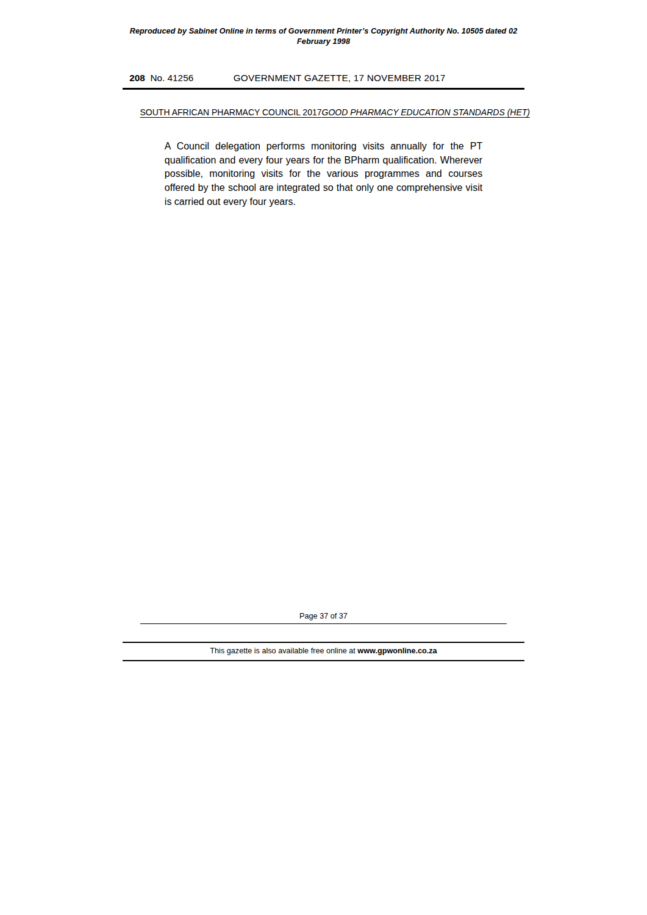Reproduced by Sabinet Online in terms of Government Printer’s Copyright Authority No. 10505 dated 02 February 1998
208 No. 41256 GOVERNMENT GAZETTE, 17 NOVEMBER 2017
SOUTH AFRICAN PHARMACY COUNCIL 2017 GOOD PHARMACY EDUCATION STANDARDS (HET)
A Council delegation performs monitoring visits annually for the PT qualification and every four years for the BPharm qualification. Wherever possible, monitoring visits for the various programmes and courses offered by the school are integrated so that only one comprehensive visit is carried out every four years.
Page 37 of 37
This gazette is also available free online at www.gpwonline.co.za